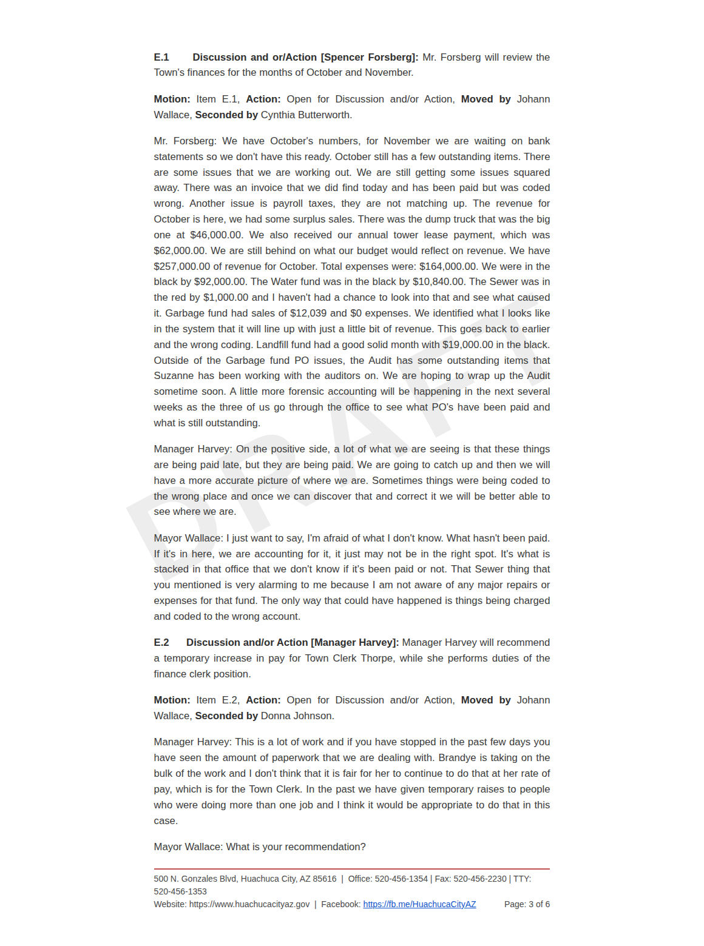DRAFT
E.1 Discussion and or/Action [Spencer Forsberg]: Mr. Forsberg will review the Town's finances for the months of October and November.
Motion: Item E.1, Action: Open for Discussion and/or Action, Moved by Johann Wallace, Seconded by Cynthia Butterworth.
Mr. Forsberg: We have October's numbers, for November we are waiting on bank statements so we don't have this ready. October still has a few outstanding items. There are some issues that we are working out. We are still getting some issues squared away. There was an invoice that we did find today and has been paid but was coded wrong. Another issue is payroll taxes, they are not matching up. The revenue for October is here, we had some surplus sales. There was the dump truck that was the big one at $46,000.00. We also received our annual tower lease payment, which was $62,000.00. We are still behind on what our budget would reflect on revenue. We have $257,000.00 of revenue for October. Total expenses were: $164,000.00. We were in the black by $92,000.00. The Water fund was in the black by $10,840.00. The Sewer was in the red by $1,000.00 and I haven't had a chance to look into that and see what caused it. Garbage fund had sales of $12,039 and $0 expenses. We identified what I looks like in the system that it will line up with just a little bit of revenue. This goes back to earlier and the wrong coding. Landfill fund had a good solid month with $19,000.00 in the black. Outside of the Garbage fund PO issues, the Audit has some outstanding items that Suzanne has been working with the auditors on. We are hoping to wrap up the Audit sometime soon. A little more forensic accounting will be happening in the next several weeks as the three of us go through the office to see what PO's have been paid and what is still outstanding.
Manager Harvey: On the positive side, a lot of what we are seeing is that these things are being paid late, but they are being paid. We are going to catch up and then we will have a more accurate picture of where we are. Sometimes things were being coded to the wrong place and once we can discover that and correct it we will be better able to see where we are.
Mayor Wallace: I just want to say, I'm afraid of what I don't know. What hasn't been paid. If it's in here, we are accounting for it, it just may not be in the right spot. It's what is stacked in that office that we don't know if it's been paid or not. That Sewer thing that you mentioned is very alarming to me because I am not aware of any major repairs or expenses for that fund. The only way that could have happened is things being charged and coded to the wrong account.
E.2 Discussion and/or Action [Manager Harvey]: Manager Harvey will recommend a temporary increase in pay for Town Clerk Thorpe, while she performs duties of the finance clerk position.
Motion: Item E.2, Action: Open for Discussion and/or Action, Moved by Johann Wallace, Seconded by Donna Johnson.
Manager Harvey: This is a lot of work and if you have stopped in the past few days you have seen the amount of paperwork that we are dealing with. Brandye is taking on the bulk of the work and I don't think that it is fair for her to continue to do that at her rate of pay, which is for the Town Clerk. In the past we have given temporary raises to people who were doing more than one job and I think it would be appropriate to do that in this case.
Mayor Wallace: What is your recommendation?
500 N. Gonzales Blvd, Huachuca City, AZ 85616 | Office: 520-456-1354 | Fax: 520-456-2230 | TTY: 520-456-1353 Website: https://www.huachucacityaz.gov | Facebook: https://fb.me/HuachucaCityAZ Page: 3 of 6